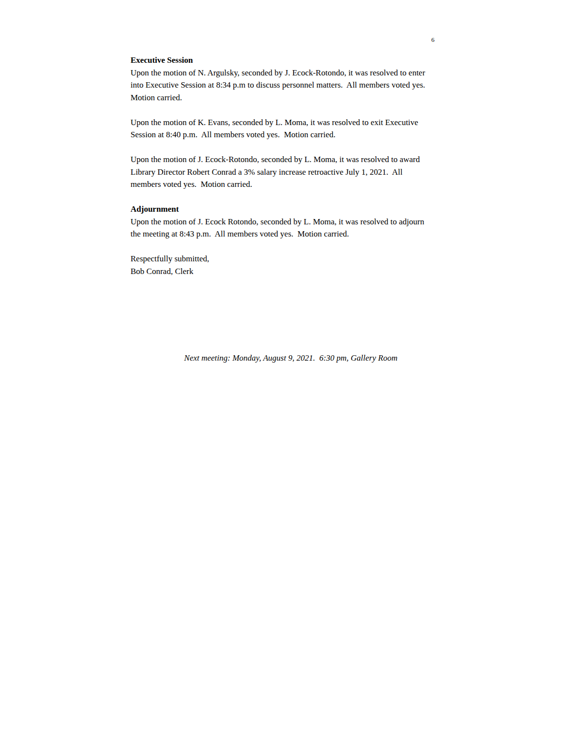6
Executive Session
Upon the motion of N. Argulsky, seconded by J. Ecock-Rotondo, it was resolved to enter into Executive Session at 8:34 p.m to discuss personnel matters. All members voted yes. Motion carried.
Upon the motion of K. Evans, seconded by L. Moma, it was resolved to exit Executive Session at 8:40 p.m. All members voted yes. Motion carried.
Upon the motion of J. Ecock-Rotondo, seconded by L. Moma, it was resolved to award Library Director Robert Conrad a 3% salary increase retroactive July 1, 2021. All members voted yes. Motion carried.
Adjournment
Upon the motion of J. Ecock Rotondo, seconded by L. Moma, it was resolved to adjourn the meeting at 8:43 p.m. All members voted yes. Motion carried.
Respectfully submitted,
Bob Conrad, Clerk
Next meeting: Monday, August 9, 2021. 6:30 pm, Gallery Room